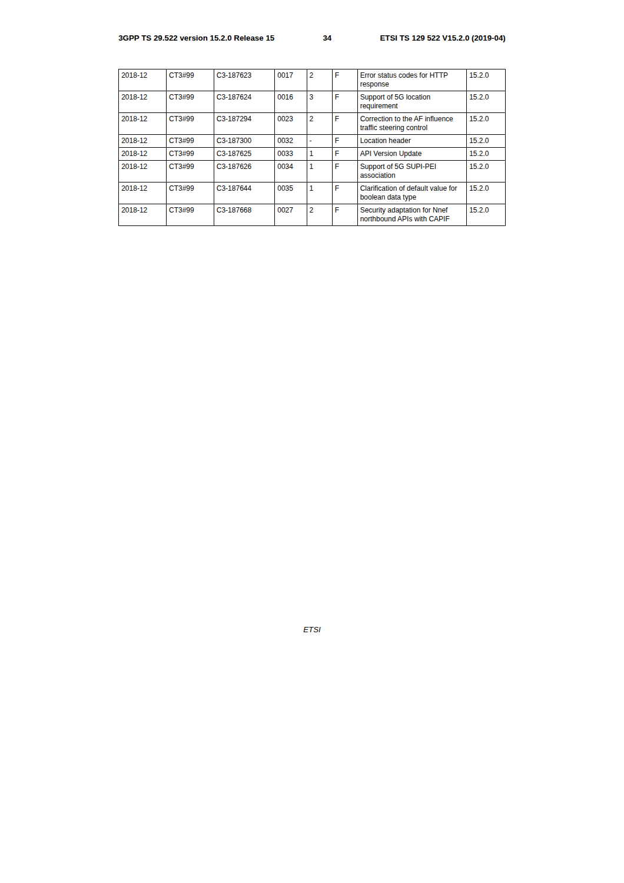3GPP TS 29.522 version 15.2.0 Release 15
34
ETSI TS 129 522 V15.2.0 (2019-04)
| 2018-12 | CT3#99 | C3-187623 | 0017 | 2 | F | Error status codes for HTTP response | 15.2.0 |
| 2018-12 | CT3#99 | C3-187624 | 0016 | 3 | F | Support of 5G location requirement | 15.2.0 |
| 2018-12 | CT3#99 | C3-187294 | 0023 | 2 | F | Correction to the AF influence traffic steering control | 15.2.0 |
| 2018-12 | CT3#99 | C3-187300 | 0032 | - | F | Location header | 15.2.0 |
| 2018-12 | CT3#99 | C3-187625 | 0033 | 1 | F | API Version Update | 15.2.0 |
| 2018-12 | CT3#99 | C3-187626 | 0034 | 1 | F | Support of 5G SUPI-PEI association | 15.2.0 |
| 2018-12 | CT3#99 | C3-187644 | 0035 | 1 | F | Clarification of default value for boolean data type | 15.2.0 |
| 2018-12 | CT3#99 | C3-187668 | 0027 | 2 | F | Security adaptation for Nnef northbound APIs with CAPIF | 15.2.0 |
ETSI